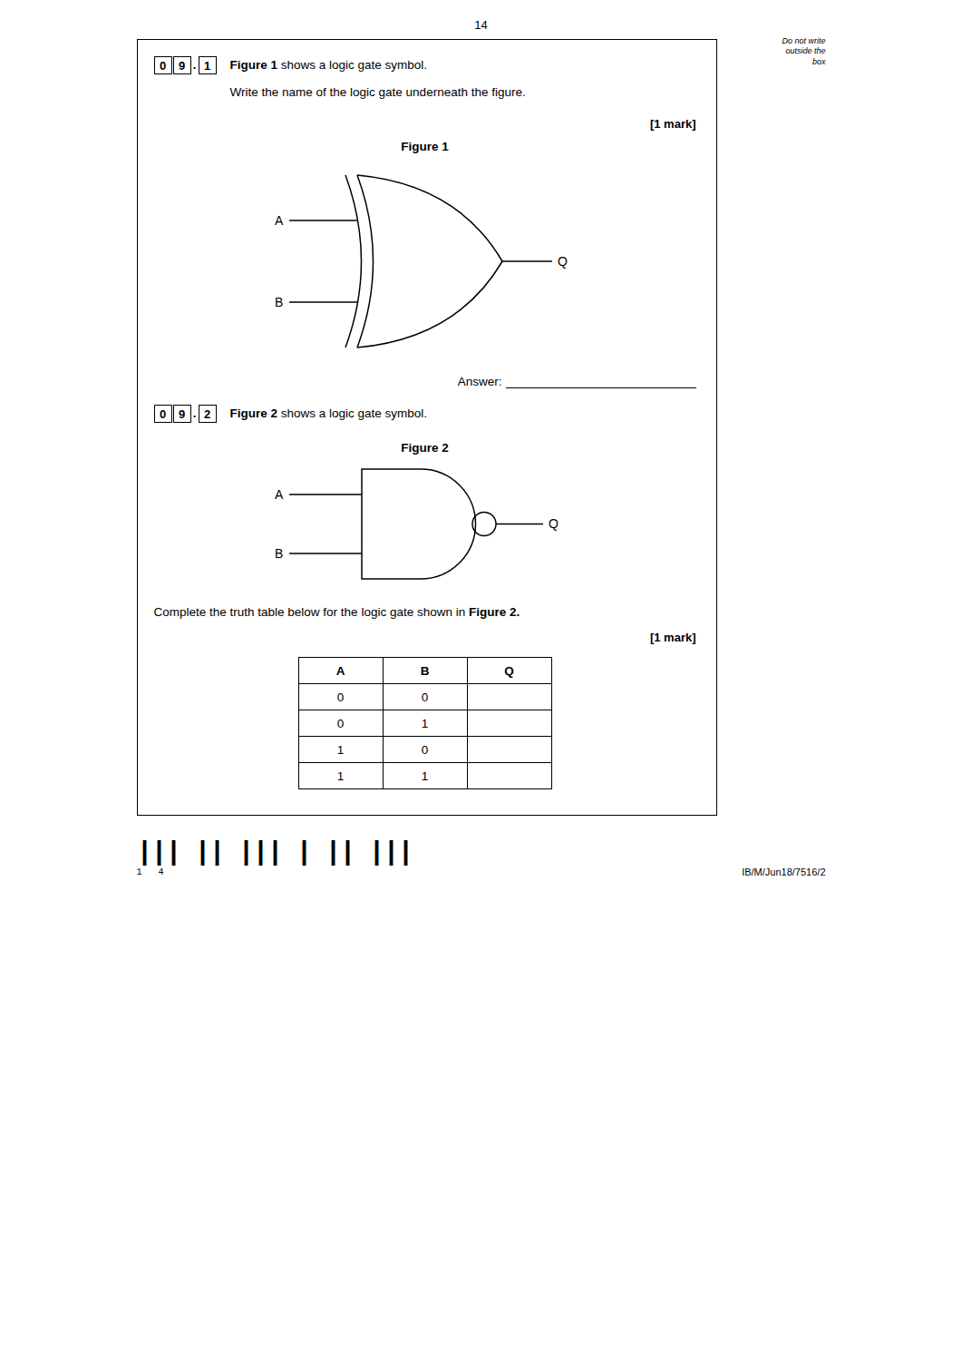14
Do not write
outside the
box
09. 1
Figure 1 shows a logic gate symbol.
Write the name of the logic gate underneath the figure.
[1 mark]
Figure 1
A B Q
Answer:
09. 2
Figure 2 shows a logic gate symbol.
Figure 2
A B Q
Complete the truth table below for the logic gate shown in Figure 2.
[1 mark]
| A | B | Q |
| --- | --- | --- |
| 0 | 0 | |
| 0 | 1 | |
| 1 | 0 | |
| 1 | 1 | |
||| || ||| | || ||| 1 4
IB/M/Jun18/7516/2